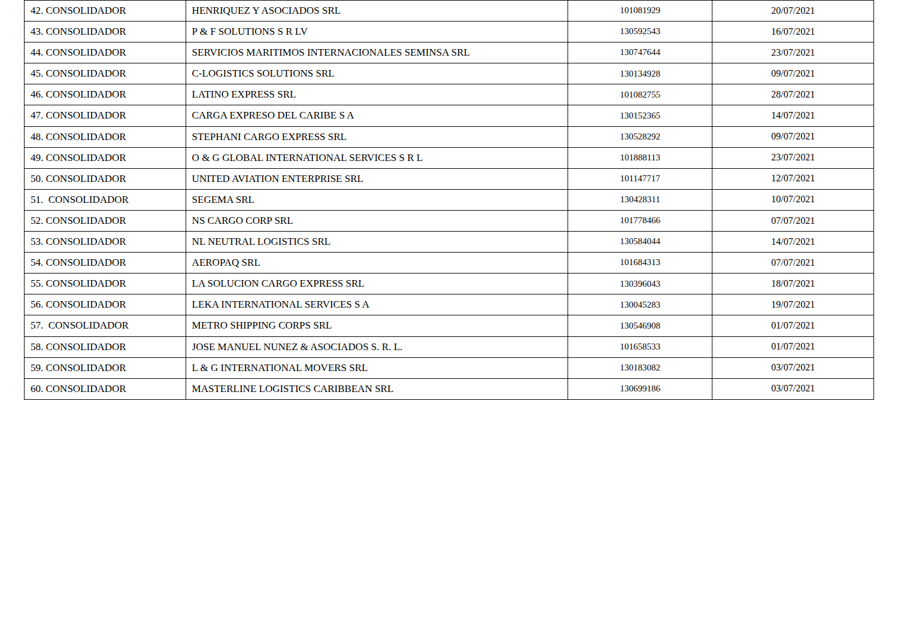| 42. CONSOLIDADOR | HENRIQUEZ Y ASOCIADOS SRL | 101081929 | 20/07/2021 |
| 43. CONSOLIDADOR | P & F SOLUTIONS S R LV | 130592543 | 16/07/2021 |
| 44. CONSOLIDADOR | SERVICIOS MARITIMOS INTERNACIONALES SEMINSA SRL | 130747644 | 23/07/2021 |
| 45. CONSOLIDADOR | C-LOGISTICS SOLUTIONS SRL | 130134928 | 09/07/2021 |
| 46. CONSOLIDADOR | LATINO EXPRESS SRL | 101082755 | 28/07/2021 |
| 47. CONSOLIDADOR | CARGA EXPRESO DEL CARIBE S A | 130152365 | 14/07/2021 |
| 48. CONSOLIDADOR | STEPHANI CARGO EXPRESS SRL | 130528292 | 09/07/2021 |
| 49. CONSOLIDADOR | O & G GLOBAL INTERNATIONAL SERVICES S R L | 101888113 | 23/07/2021 |
| 50. CONSOLIDADOR | UNITED AVIATION ENTERPRISE SRL | 101147717 | 12/07/2021 |
| 51. CONSOLIDADOR | SEGEMA SRL | 130428311 | 10/07/2021 |
| 52. CONSOLIDADOR | NS CARGO CORP SRL | 101778466 | 07/07/2021 |
| 53. CONSOLIDADOR | NL NEUTRAL LOGISTICS SRL | 130584044 | 14/07/2021 |
| 54. CONSOLIDADOR | AEROPAQ SRL | 101684313 | 07/07/2021 |
| 55. CONSOLIDADOR | LA SOLUCION CARGO EXPRESS SRL | 130396043 | 18/07/2021 |
| 56. CONSOLIDADOR | LEKA INTERNATIONAL SERVICES S A | 130045283 | 19/07/2021 |
| 57. CONSOLIDADOR | METRO SHIPPING CORPS SRL | 130546908 | 01/07/2021 |
| 58. CONSOLIDADOR | JOSE MANUEL NUNEZ & ASOCIADOS S. R. L. | 101658533 | 01/07/2021 |
| 59. CONSOLIDADOR | L & G INTERNATIONAL MOVERS SRL | 130183082 | 03/07/2021 |
| 60. CONSOLIDADOR | MASTERLINE LOGISTICS CARIBBEAN SRL | 130699186 | 03/07/2021 |